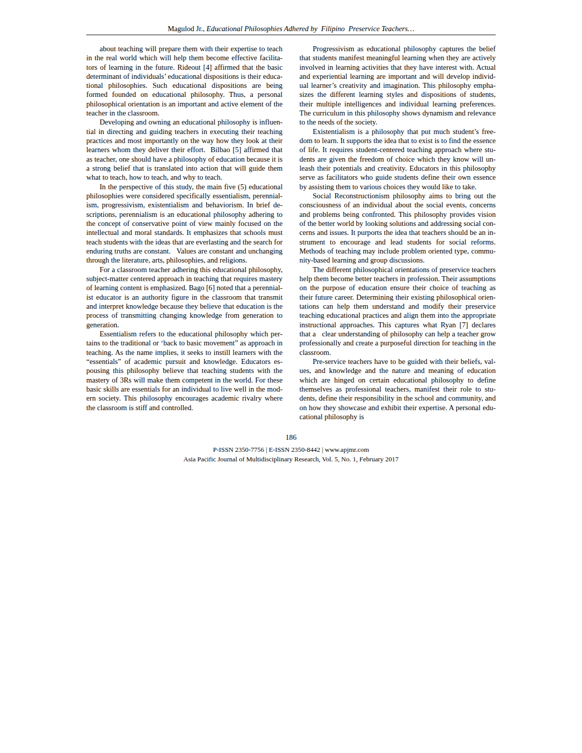Magulod Jr., Educational Philosophies Adhered by Filipino Preservice Teachers…
about teaching will prepare them with their expertise to teach in the real world which will help them become effective facilitators of learning in the future. Rideout [4] affirmed that the basic determinant of individuals’ educational dispositions is their educational philosophies. Such educational dispositions are being formed founded on educational philosophy. Thus, a personal philosophical orientation is an important and active element of the teacher in the classroom.
Developing and owning an educational philosophy is influential in directing and guiding teachers in executing their teaching practices and most importantly on the way how they look at their learners whom they deliver their effort. Bilbao [5] affirmed that as teacher, one should have a philosophy of education because it is a strong belief that is translated into action that will guide them what to teach, how to teach, and why to teach.
In the perspective of this study, the main five (5) educational philosophies were considered specifically essentialism, perennialism, progressivism, existentialism and behaviorism. In brief descriptions, perennialism is an educational philosophy adhering to the concept of conservative point of view mainly focused on the intellectual and moral standards. It emphasizes that schools must teach students with the ideas that are everlasting and the search for enduring truths are constant. Values are constant and unchanging through the literature, arts, philosophies, and religions.
For a classroom teacher adhering this educational philosophy, subject-matter centered approach in teaching that requires mastery of learning content is emphasized. Bago [6] noted that a perennialist educator is an authority figure in the classroom that transmit and interpret knowledge because they believe that education is the process of transmitting changing knowledge from generation to generation.
Essentialism refers to the educational philosophy which pertains to the traditional or ‘back to basic movement” as approach in teaching. As the name implies, it seeks to instill learners with the “essentials” of academic pursuit and knowledge. Educators espousing this philosophy believe that teaching students with the mastery of 3Rs will make them competent in the world. For these basic skills are essentials for an individual to live well in the modern society. This philosophy encourages academic rivalry where the classroom is stiff and controlled.
Progressivism as educational philosophy captures the belief that students manifest meaningful learning when they are actively involved in learning activities that they have interest with. Actual and experiential learning are important and will develop individual learner’s creativity and imagination. This philosophy emphasizes the different learning styles and dispositions of students, their multiple intelligences and individual learning preferences. The curriculum in this philosophy shows dynamism and relevance to the needs of the society.
Existentialism is a philosophy that put much student’s freedom to learn. It supports the idea that to exist is to find the essence of life. It requires student-centered teaching approach where students are given the freedom of choice which they know will unleash their potentials and creativity. Educators in this philosophy serve as facilitators who guide students define their own essence by assisting them to various choices they would like to take.
Social Reconstructionism philosophy aims to bring out the consciousness of an individual about the social events, concerns and problems being confronted. This philosophy provides vision of the better world by looking solutions and addressing social concerns and issues. It purports the idea that teachers should be an instrument to encourage and lead students for social reforms. Methods of teaching may include problem oriented type, community-based learning and group discussions.
The different philosophical orientations of preservice teachers help them become better teachers in profession. Their assumptions on the purpose of education ensure their choice of teaching as their future career. Determining their existing philosophical orientations can help them understand and modify their preservice teaching educational practices and align them into the appropriate instructional approaches. This captures what Ryan [7] declares that a clear understanding of philosophy can help a teacher grow professionally and create a purposeful direction for teaching in the classroom.
Pre-service teachers have to be guided with their beliefs, values, and knowledge and the nature and meaning of education which are hinged on certain educational philosophy to define themselves as professional teachers, manifest their role to students, define their responsibility in the school and community, and on how they showcase and exhibit their expertise. A personal educational philosophy is
186 P-ISSN 2350-7756 | E-ISSN 2350-8442 | www.apjmr.com Asia Pacific Journal of Multidisciplinary Research, Vol. 5, No. 1, February 2017